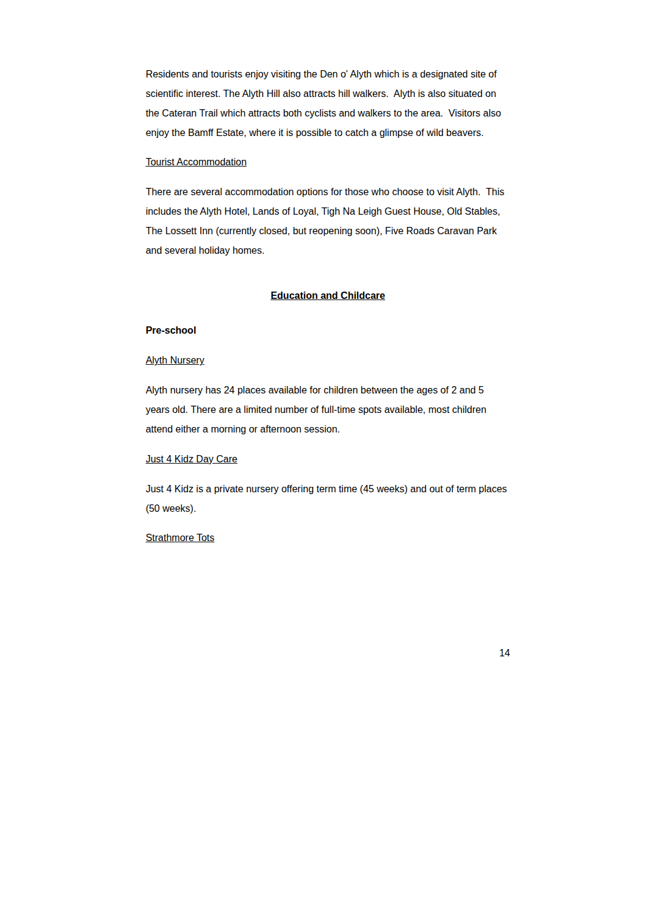Residents and tourists enjoy visiting the Den o' Alyth which is a designated site of scientific interest. The Alyth Hill also attracts hill walkers. Alyth is also situated on the Cateran Trail which attracts both cyclists and walkers to the area. Visitors also enjoy the Bamff Estate, where it is possible to catch a glimpse of wild beavers.
Tourist Accommodation
There are several accommodation options for those who choose to visit Alyth. This includes the Alyth Hotel, Lands of Loyal, Tigh Na Leigh Guest House, Old Stables, The Lossett Inn (currently closed, but reopening soon), Five Roads Caravan Park and several holiday homes.
Education and Childcare
Pre-school
Alyth Nursery
Alyth nursery has 24 places available for children between the ages of 2 and 5 years old. There are a limited number of full-time spots available, most children attend either a morning or afternoon session.
Just 4 Kidz Day Care
Just 4 Kidz is a private nursery offering term time (45 weeks) and out of term places (50 weeks).
Strathmore Tots
14